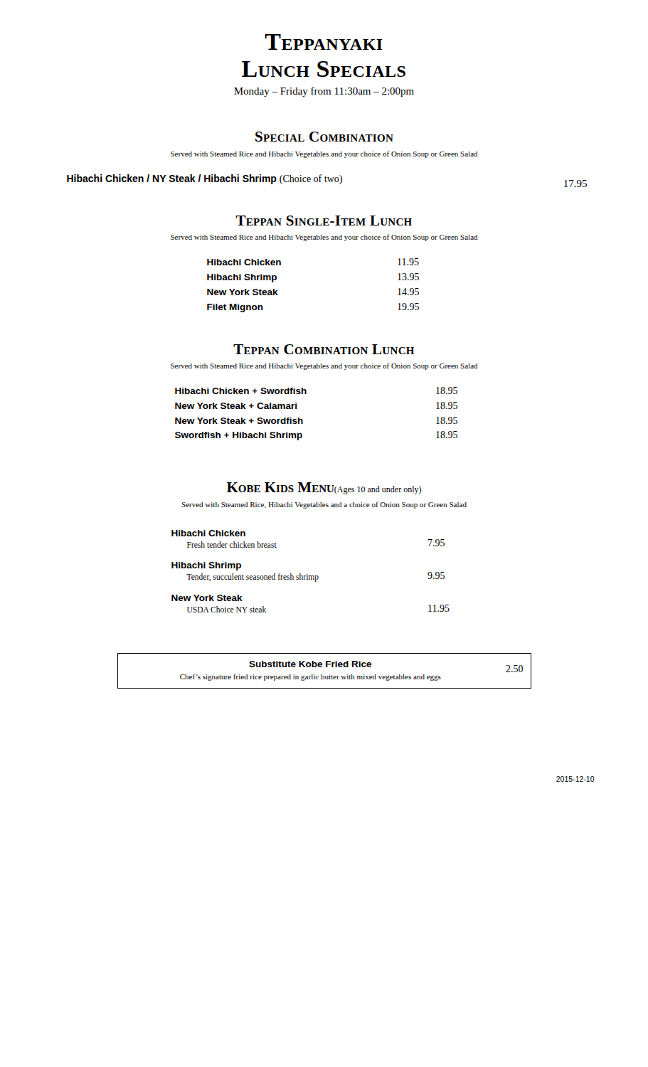Teppanyaki
Lunch Specials
Monday – Friday from 11:30am – 2:00pm
Special Combination
Served with Steamed Rice and Hibachi Vegetables and your choice of Onion Soup or Green Salad
Hibachi Chicken / NY Steak / Hibachi Shrimp (Choice of two)
17.95
Teppan Single-Item Lunch
Served with Steamed Rice and Hibachi Vegetables and your choice of Onion Soup or Green Salad
| Hibachi Chicken | 11.95 |
| Hibachi Shrimp | 13.95 |
| New York Steak | 14.95 |
| Filet Mignon | 19.95 |
Teppan Combination Lunch
Served with Steamed Rice and Hibachi Vegetables and your choice of Onion Soup or Green Salad
| Hibachi Chicken + Swordfish | 18.95 |
| New York Steak + Calamari | 18.95 |
| New York Steak + Swordfish | 18.95 |
| Swordfish + Hibachi Shrimp | 18.95 |
Kobe Kids Menu(Ages 10 and under only)
Served with Steamed Rice, Hibachi Vegetables and a choice of Onion Soup or Green Salad
| Hibachi Chicken | 7.95 |
| Fresh tender chicken breast |
| Hibachi Shrimp | 9.95 |
| Tender, succulent seasoned fresh shrimp |
| New York Steak | 11.95 |
| USDA Choice NY steak |
Substitute Kobe Fried Rice
Chef’s signature fried rice prepared in garlic butter with mixed vegetables and eggs
2.50
2015-12-10